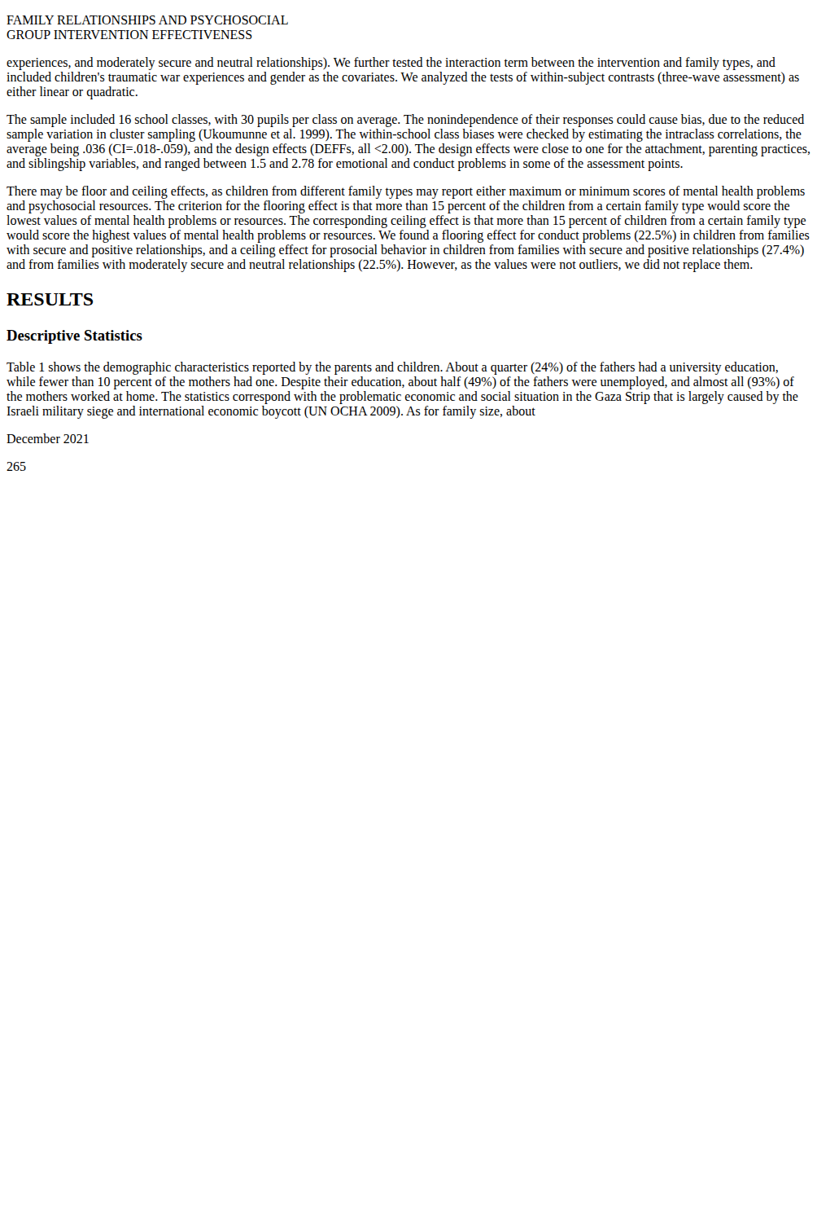FAMILY RELATIONSHIPS AND PSYCHOSOCIAL
GROUP INTERVENTION EFFECTIVENESS
experiences, and moderately secure and neutral relationships). We further tested the interaction term between the intervention and family types, and included children's traumatic war experiences and gender as the covariates. We analyzed the tests of within-subject contrasts (three-wave assessment) as either linear or quadratic.
The sample included 16 school classes, with 30 pupils per class on average. The nonindependence of their responses could cause bias, due to the reduced sample variation in cluster sampling (Ukoumunne et al. 1999). The within-school class biases were checked by estimating the intraclass correlations, the average being .036 (CI=.018-.059), and the design effects (DEFFs, all <2.00). The design effects were close to one for the attachment, parenting practices, and siblingship variables, and ranged between 1.5 and 2.78 for emotional and conduct problems in some of the assessment points.
There may be floor and ceiling effects, as children from different family types may report either maximum or minimum scores of mental health problems and psychosocial resources. The criterion for the flooring effect is that more than 15 percent of the children from a certain family type would score the lowest values of mental health problems or resources. The corresponding ceiling effect is that more than 15 percent of children from a certain family type would score the highest values of mental health problems or resources. We found a flooring effect for conduct problems (22.5%) in children from families with secure and positive relationships, and a ceiling effect for prosocial behavior in children from families with secure and positive relationships (27.4%) and from families with moderately secure and neutral relationships (22.5%). However, as the values were not outliers, we did not replace them.
RESULTS
Descriptive Statistics
Table 1 shows the demographic characteristics reported by the parents and children. About a quarter (24%) of the fathers had a university education, while fewer than 10 percent of the mothers had one. Despite their education, about half (49%) of the fathers were unemployed, and almost all (93%) of the mothers worked at home. The statistics correspond with the problematic economic and social situation in the Gaza Strip that is largely caused by the Israeli military siege and international economic boycott (UN OCHA 2009). As for family size, about
December 2021
265